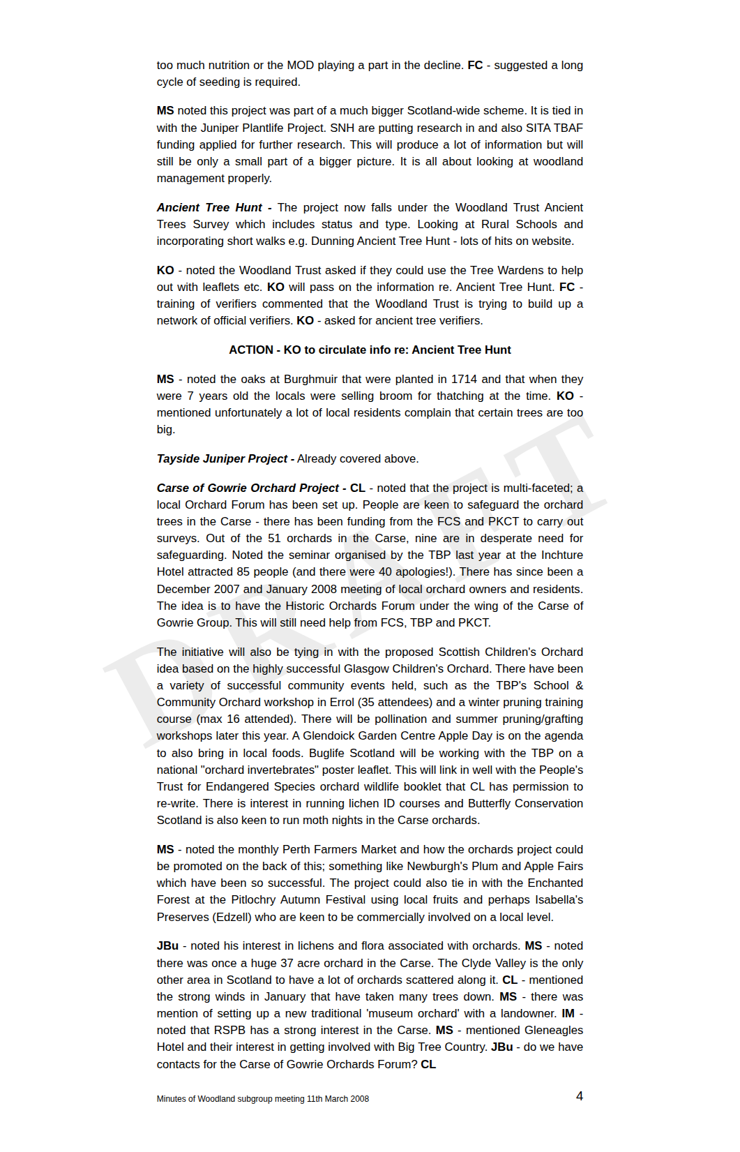DRAFT
too much nutrition or the MOD playing a part in the decline. FC - suggested a long cycle of seeding is required.
MS noted this project was part of a much bigger Scotland-wide scheme. It is tied in with the Juniper Plantlife Project. SNH are putting research in and also SITA TBAF funding applied for further research. This will produce a lot of information but will still be only a small part of a bigger picture. It is all about looking at woodland management properly.
Ancient Tree Hunt - The project now falls under the Woodland Trust Ancient Trees Survey which includes status and type. Looking at Rural Schools and incorporating short walks e.g. Dunning Ancient Tree Hunt - lots of hits on website.
KO - noted the Woodland Trust asked if they could use the Tree Wardens to help out with leaflets etc. KO will pass on the information re. Ancient Tree Hunt. FC - training of verifiers commented that the Woodland Trust is trying to build up a network of official verifiers. KO - asked for ancient tree verifiers.
ACTION - KO to circulate info re: Ancient Tree Hunt
MS - noted the oaks at Burghmuir that were planted in 1714 and that when they were 7 years old the locals were selling broom for thatching at the time. KO - mentioned unfortunately a lot of local residents complain that certain trees are too big.
Tayside Juniper Project - Already covered above.
Carse of Gowrie Orchard Project - CL - noted that the project is multi-faceted; a local Orchard Forum has been set up. People are keen to safeguard the orchard trees in the Carse - there has been funding from the FCS and PKCT to carry out surveys. Out of the 51 orchards in the Carse, nine are in desperate need for safeguarding. Noted the seminar organised by the TBP last year at the Inchture Hotel attracted 85 people (and there were 40 apologies!). There has since been a December 2007 and January 2008 meeting of local orchard owners and residents. The idea is to have the Historic Orchards Forum under the wing of the Carse of Gowrie Group. This will still need help from FCS, TBP and PKCT.
The initiative will also be tying in with the proposed Scottish Children's Orchard idea based on the highly successful Glasgow Children's Orchard. There have been a variety of successful community events held, such as the TBP's School & Community Orchard workshop in Errol (35 attendees) and a winter pruning training course (max 16 attended). There will be pollination and summer pruning/grafting workshops later this year. A Glendoick Garden Centre Apple Day is on the agenda to also bring in local foods. Buglife Scotland will be working with the TBP on a national "orchard invertebrates" poster leaflet. This will link in well with the People's Trust for Endangered Species orchard wildlife booklet that CL has permission to re-write. There is interest in running lichen ID courses and Butterfly Conservation Scotland is also keen to run moth nights in the Carse orchards.
MS - noted the monthly Perth Farmers Market and how the orchards project could be promoted on the back of this; something like Newburgh's Plum and Apple Fairs which have been so successful. The project could also tie in with the Enchanted Forest at the Pitlochry Autumn Festival using local fruits and perhaps Isabella's Preserves (Edzell) who are keen to be commercially involved on a local level.
JBu - noted his interest in lichens and flora associated with orchards. MS - noted there was once a huge 37 acre orchard in the Carse. The Clyde Valley is the only other area in Scotland to have a lot of orchards scattered along it. CL - mentioned the strong winds in January that have taken many trees down. MS - there was mention of setting up a new traditional 'museum orchard' with a landowner. IM - noted that RSPB has a strong interest in the Carse. MS - mentioned Gleneagles Hotel and their interest in getting involved with Big Tree Country. JBu - do we have contacts for the Carse of Gowrie Orchards Forum? CL
Minutes of Woodland subgroup meeting 11th March 2008 4